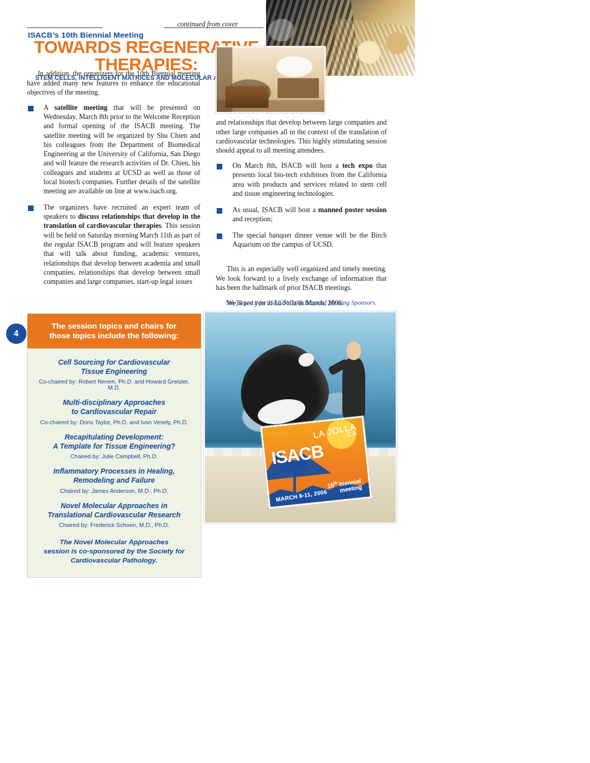continued from cover
ISACB’s 10th Biennial Meeting
TOWARDS REGENERATIVE THERAPIES:
STEM CELLS, INTELLIGENT MATRICES AND MOLECULAR APPROACHES
In addition, the organizers for the 10th Biennial meeting have added many new features to enhance the educational objectives of the meeting.
A satellite meeting that will be presented on Wednesday, March 8th prior to the Welcome Reception and formal opening of the ISACB meeting. The satellite meeting will be organized by Shu Chien and his colleagues from the Department of Biomedical Engineering at the University of California, San Diego and will feature the research activities of Dr. Chien, his colleagues and students at UCSD as well as those of local biotech companies. Further details of the satellite meeting are available on line at www.isacb.org.
The organizers have recruited an expert team of speakers to discuss relationships that develop in the translation of cardiovascular therapies. This session will be held on Saturday morning March 11th as part of the regular ISACB program and will feature speakers that will talk about funding, academic ventures, relationships that develop between academia and small companies, relationships that develop between small companies and large companies, start-up legal issues
and relationships that develop between large companies and other large companies all in the context of the translation of cardiovascular technologies. This highly stimulating session should appeal to all meeting attendees.
On March 8th, ISACB will host a tech expo that presents local bio-tech exhibitors from the California area with products and services related to stem cell and tissue engineering technologies.
As usual, ISACB will host a manned poster session and reception;
The special banquet dinner venue will be the Birch Aquarium on the campus of UCSD.
4
The session topics and chairs for
those topics include the following:
Cell Sourcing for Cardiovascular
Tissue Engineering
Co-chaired by: Robert Nerem, Ph.D. and Howard Greisler, M.D.
Multi-disciplinary Approaches
to Cardiovascular Repair
Co-chaired by: Doris Taylor, Ph.D. and Ivan Vesely, Ph.D.
Recapitulating Development:
A Template for Tissue Engineering?
Chaired by: Julie Campbell, Ph.D.
Inflammatory Processes in Healing,
Remodeling and Failure
Chaired by: James Anderson, M.D., Ph.D.
Novel Molecular Approaches in
Translational Cardiovascular Research
Chaired by: Frederick Schoen, M.D., Ph.D.
The Novel Molecular Approaches
session is co-sponsored by the Society for
Cardiovascular Pathology.
This is an especially well organized and timely meeting. We look forward to a lively exchange of information that has been the hallmark of prior ISACB meetings.
We’ll see you in La Jolla in March, 2006.
See page 12 for ISACB’s 10th Biennial Meeting Sponsors.
ISACB
LA JOLLA
CA
MARCH 8-11, 2006
10th biennial
meeting